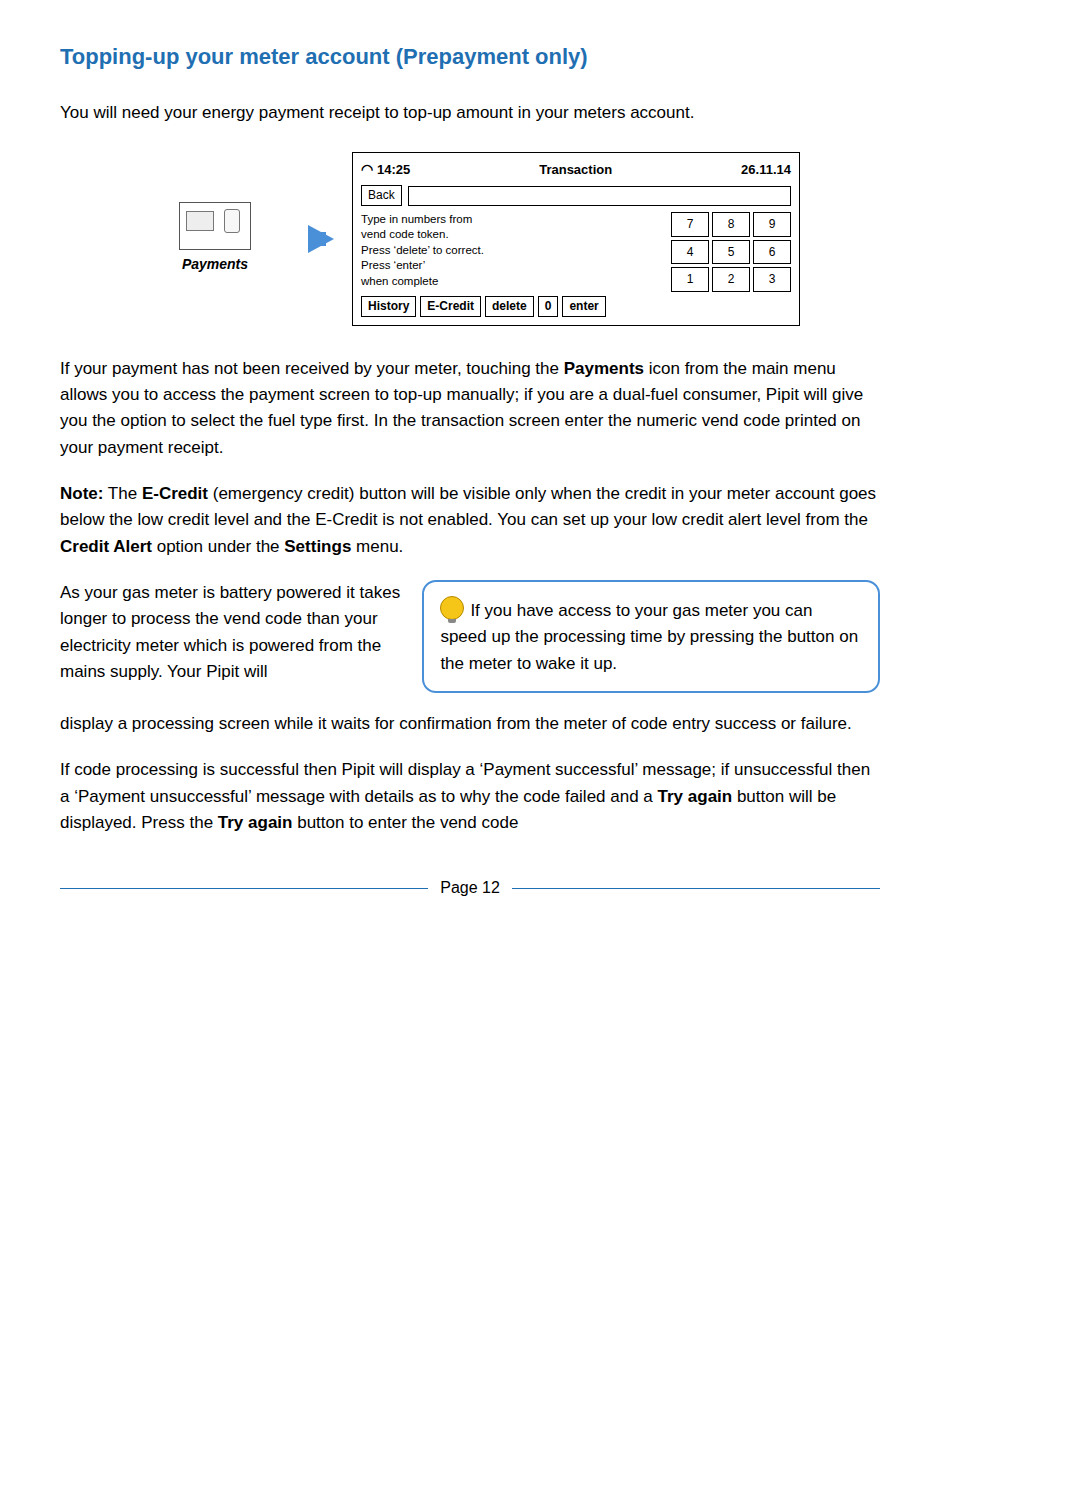Topping-up your meter account (Prepayment only)
You will need your energy payment receipt to top-up amount in your meters account.
Payments
14:25 Transaction 26.11.14
Back
Type in numbers from
vend code token.
Press ‘delete’ to correct.
Press ‘enter’
when complete
7
8
9
4
5
6
1
2
3
History E-Credit delete 0 enter
If your payment has not been received by your meter, touching the Payments icon from the main menu allows you to access the payment screen to top-up manually; if you are a dual-fuel consumer, Pipit will give you the option to select the fuel type first. In the transaction screen enter the numeric vend code printed on your payment receipt.
Note: The E-Credit (emergency credit) button will be visible only when the credit in your meter account goes below the low credit level and the E-Credit is not enabled. You can set up your low credit alert level from the Credit Alert option under the Settings menu.
As your gas meter is battery powered it takes longer to process the vend code than your electricity meter which is powered from the mains supply. Your Pipit will
If you have access to your gas meter you can speed up the processing time by pressing the button on the meter to wake it up.
display a processing screen while it waits for confirmation from the meter of code entry success or failure.
If code processing is successful then Pipit will display a ‘Payment successful’ message; if unsuccessful then a ‘Payment unsuccessful’ message with details as to why the code failed and a Try again button will be displayed. Press the Try again button to enter the vend code
Page 12